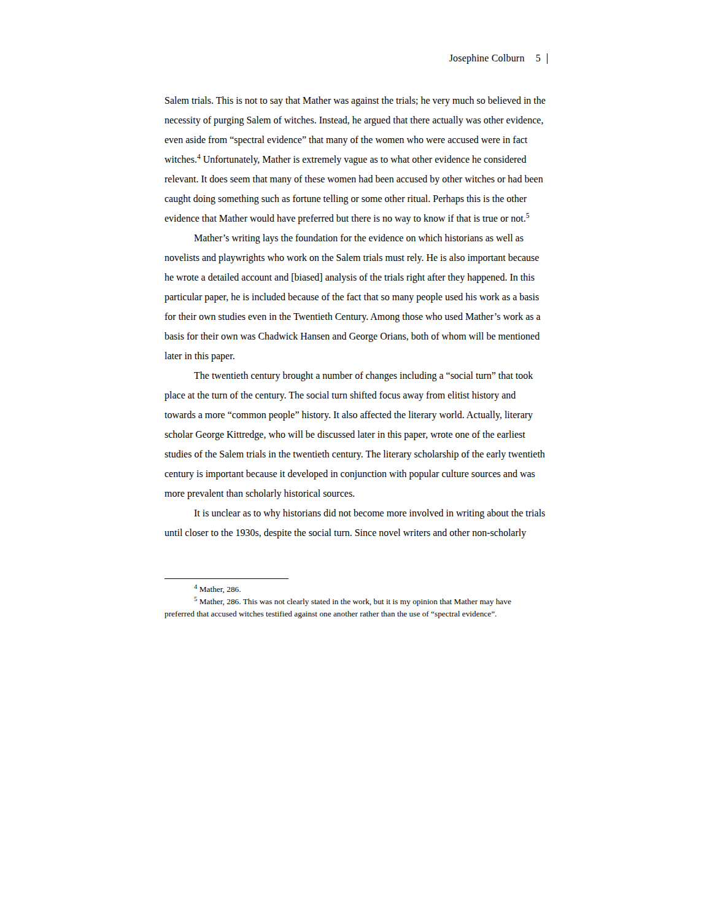Josephine Colburn 5
Salem trials. This is not to say that Mather was against the trials; he very much so believed in the necessity of purging Salem of witches. Instead, he argued that there actually was other evidence, even aside from “spectral evidence” that many of the women who were accused were in fact witches.4 Unfortunately, Mather is extremely vague as to what other evidence he considered relevant. It does seem that many of these women had been accused by other witches or had been caught doing something such as fortune telling or some other ritual. Perhaps this is the other evidence that Mather would have preferred but there is no way to know if that is true or not.5
Mather’s writing lays the foundation for the evidence on which historians as well as novelists and playwrights who work on the Salem trials must rely. He is also important because he wrote a detailed account and [biased] analysis of the trials right after they happened. In this particular paper, he is included because of the fact that so many people used his work as a basis for their own studies even in the Twentieth Century. Among those who used Mather’s work as a basis for their own was Chadwick Hansen and George Orians, both of whom will be mentioned later in this paper.
The twentieth century brought a number of changes including a “social turn” that took place at the turn of the century. The social turn shifted focus away from elitist history and towards a more “common people” history. It also affected the literary world. Actually, literary scholar George Kittredge, who will be discussed later in this paper, wrote one of the earliest studies of the Salem trials in the twentieth century. The literary scholarship of the early twentieth century is important because it developed in conjunction with popular culture sources and was more prevalent than scholarly historical sources.
It is unclear as to why historians did not become more involved in writing about the trials until closer to the 1930s, despite the social turn. Since novel writers and other non-scholarly
4 Mather, 286.
5 Mather, 286. This was not clearly stated in the work, but it is my opinion that Mather may have
preferred that accused witches testified against one another rather than the use of “spectral evidence”.